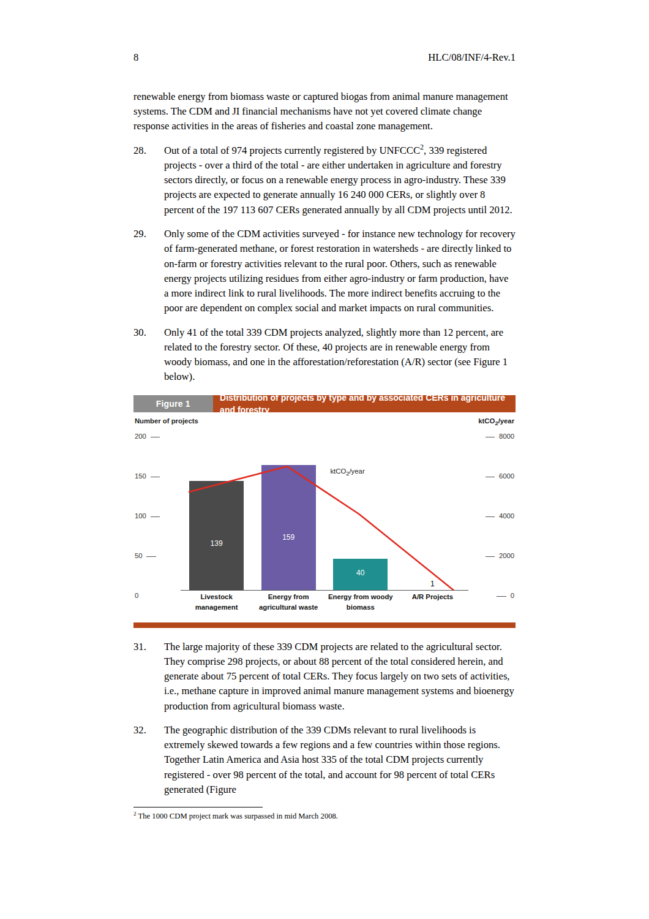8
HLC/08/INF/4-Rev.1
renewable energy from biomass waste or captured biogas from animal manure management systems. The CDM and JI financial mechanisms have not yet covered climate change response activities in the areas of fisheries and coastal zone management.
28.
Out of a total of 974 projects currently registered by UNFCCC2, 339 registered projects - over a third of the total - are either undertaken in agriculture and forestry sectors directly, or focus on a renewable energy process in agro-industry. These 339 projects are expected to generate annually 16 240 000 CERs, or slightly over 8 percent of the 197 113 607 CERs generated annually by all CDM projects until 2012.
29.
Only some of the CDM activities surveyed - for instance new technology for recovery of farm-generated methane, or forest restoration in watersheds - are directly linked to on-farm or forestry activities relevant to the rural poor. Others, such as renewable energy projects utilizing residues from either agro-industry or farm production, have a more indirect link to rural livelihoods. The more indirect benefits accruing to the poor are dependent on complex social and market impacts on rural communities.
30.
Only 41 of the total 339 CDM projects analyzed, slightly more than 12 percent, are related to the forestry sector. Of these, 40 projects are in renewable energy from woody biomass, and one in the afforestation/reforestation (A/R) sector (see Figure 1 below).
Figure 1
Distribution of projects by type and by associated CERs in agriculture and forestry
Number of projects
ktCO2/year
200
150
100
50
0
8000
6000
4000
2000
0
139
159
40
1
ktCO2/year
Livestock management
Energy from agricultural waste
Energy from woody biomass
A/R Projects
31.
The large majority of these 339 CDM projects are related to the agricultural sector. They comprise 298 projects, or about 88 percent of the total considered herein, and generate about 75 percent of total CERs. They focus largely on two sets of activities, i.e., methane capture in improved animal manure management systems and bioenergy production from agricultural biomass waste.
32.
The geographic distribution of the 339 CDMs relevant to rural livelihoods is extremely skewed towards a few regions and a few countries within those regions. Together Latin America and Asia host 335 of the total CDM projects currently registered - over 98 percent of the total, and account for 98 percent of total CERs generated (Figure
2 The 1000 CDM project mark was surpassed in mid March 2008.